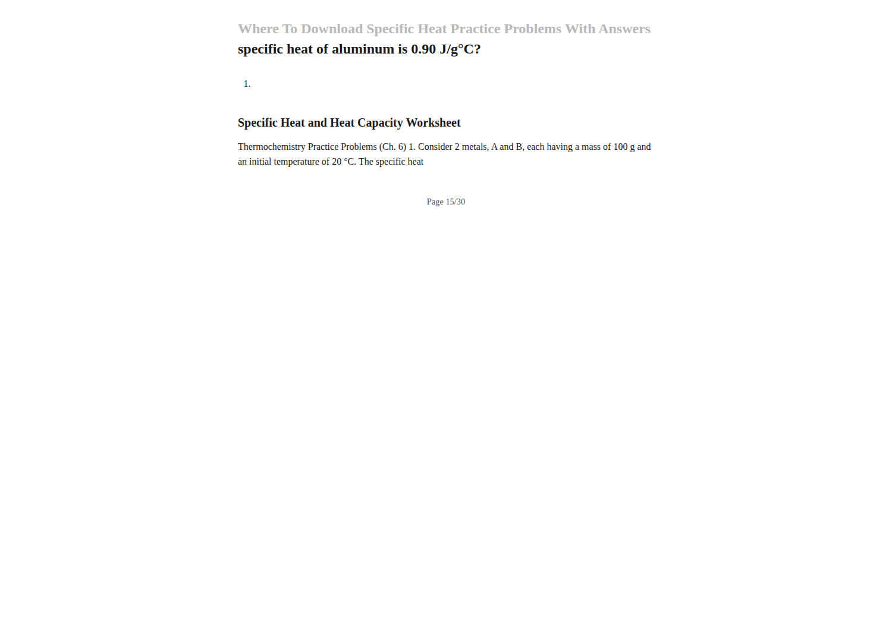Where To Download Specific Heat Practice Problems With Answers specific heat of aluminum is 0.90 J/g°C?
Specific Heat and Heat Capacity Worksheet
Thermochemistry Practice Problems (Ch. 6) 1. Consider 2 metals, A and B, each having a mass of 100 g and an initial temperature of 20 °C. The specific heat
Page 15/30